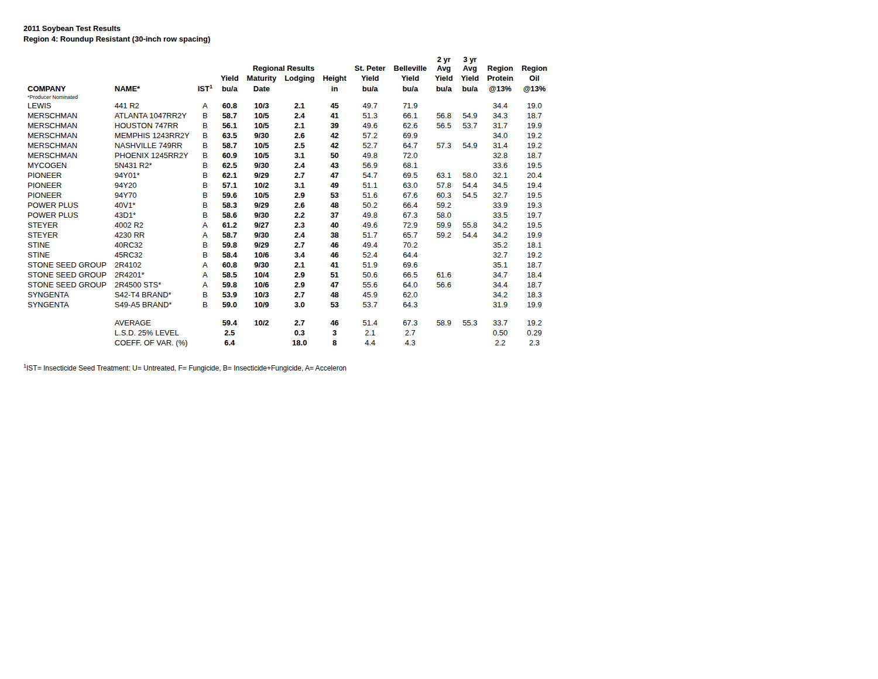2011 Soybean Test Results
Region 4: Roundup Resistant (30-inch row spacing)
| | | | Regional Results | St. Peter | Belleville | 2 yr Avg | 3 yr Avg | Region | Region |
| --- | --- | --- | --- | --- | --- | --- | --- | --- | --- |
| | | | Yield | Maturity | Lodging | Height | Yield | Yield | Yield | Yield | Protein | Oil |
| COMPANY | NAME* | IST 1 | bu/a | Date | | in | bu/a | bu/a | bu/a | bu/a | @13% | @13% |
| *Producer Nominated |
| LEWIS | 441 R2 | A | 60.8 | 10/3 | 2.1 | 45 | 49.7 | 71.9 | | | 34.4 | 19.0 |
| MERSCHMAN | ATLANTA 1047RR2Y | B | 58.7 | 10/5 | 2.4 | 41 | 51.3 | 66.1 | 56.8 | 54.9 | 34.3 | 18.7 |
| MERSCHMAN | HOUSTON 747RR | B | 56.1 | 10/5 | 2.1 | 39 | 49.6 | 62.6 | 56.5 | 53.7 | 31.7 | 19.9 |
| MERSCHMAN | MEMPHIS 1243RR2Y | B | 63.5 | 9/30 | 2.6 | 42 | 57.2 | 69.9 | | | 34.0 | 19.2 |
| MERSCHMAN | NASHVILLE 749RR | B | 58.7 | 10/5 | 2.5 | 42 | 52.7 | 64.7 | 57.3 | 54.9 | 31.4 | 19.2 |
| MERSCHMAN | PHOENIX 1245RR2Y | B | 60.9 | 10/5 | 3.1 | 50 | 49.8 | 72.0 | | | 32.8 | 18.7 |
| MYCOGEN | 5N431 R2* | B | 62.5 | 9/30 | 2.4 | 43 | 56.9 | 68.1 | | | 33.6 | 19.5 |
| PIONEER | 94Y01* | B | 62.1 | 9/29 | 2.7 | 47 | 54.7 | 69.5 | 63.1 | 58.0 | 32.1 | 20.4 |
| PIONEER | 94Y20 | B | 57.1 | 10/2 | 3.1 | 49 | 51.1 | 63.0 | 57.8 | 54.4 | 34.5 | 19.4 |
| PIONEER | 94Y70 | B | 59.6 | 10/5 | 2.9 | 53 | 51.6 | 67.6 | 60.3 | 54.5 | 32.7 | 19.5 |
| POWER PLUS | 40V1* | B | 58.3 | 9/29 | 2.6 | 48 | 50.2 | 66.4 | 59.2 | | 33.9 | 19.3 |
| POWER PLUS | 43D1* | B | 58.6 | 9/30 | 2.2 | 37 | 49.8 | 67.3 | 58.0 | | 33.5 | 19.7 |
| STEYER | 4002 R2 | A | 61.2 | 9/27 | 2.3 | 40 | 49.6 | 72.9 | 59.9 | 55.8 | 34.2 | 19.5 |
| STEYER | 4230 RR | A | 58.7 | 9/30 | 2.4 | 38 | 51.7 | 65.7 | 59.2 | 54.4 | 34.2 | 19.9 |
| STINE | 40RC32 | B | 59.8 | 9/29 | 2.7 | 46 | 49.4 | 70.2 | | | 35.2 | 18.1 |
| STINE | 45RC32 | B | 58.4 | 10/6 | 3.4 | 46 | 52.4 | 64.4 | | | 32.7 | 19.2 |
| STONE SEED GROUP | 2R4102 | A | 60.8 | 9/30 | 2.1 | 41 | 51.9 | 69.6 | | | 35.1 | 18.7 |
| STONE SEED GROUP | 2R4201* | A | 58.5 | 10/4 | 2.9 | 51 | 50.6 | 66.5 | 61.6 | | 34.7 | 18.4 |
| STONE SEED GROUP | 2R4500 STS* | A | 59.8 | 10/6 | 2.9 | 47 | 55.6 | 64.0 | 56.6 | | 34.4 | 18.7 |
| SYNGENTA | S42-T4 BRAND* | B | 53.9 | 10/3 | 2.7 | 48 | 45.9 | 62.0 | | | 34.2 | 18.3 |
| SYNGENTA | S49-A5 BRAND* | B | 59.0 | 10/9 | 3.0 | 53 | 53.7 | 64.3 | | | 31.9 | 19.9 |
| | AVERAGE | | 59.4 | 10/2 | 2.7 | 46 | 51.4 | 67.3 | 58.9 | 55.3 | 33.7 | 19.2 |
| | L.S.D. 25% LEVEL | | 2.5 | | 0.3 | 3 | 2.1 | 2.7 | | | 0.50 | 0.29 |
| | COEFF. OF VAR. (%) | | 6.4 | | 18.0 | 8 | 4.4 | 4.3 | | | 2.2 | 2.3 |
1 IST= Insecticide Seed Treatment: U= Untreated, F= Fungicide, B= Insecticide+Fungicide, A= Acceleron